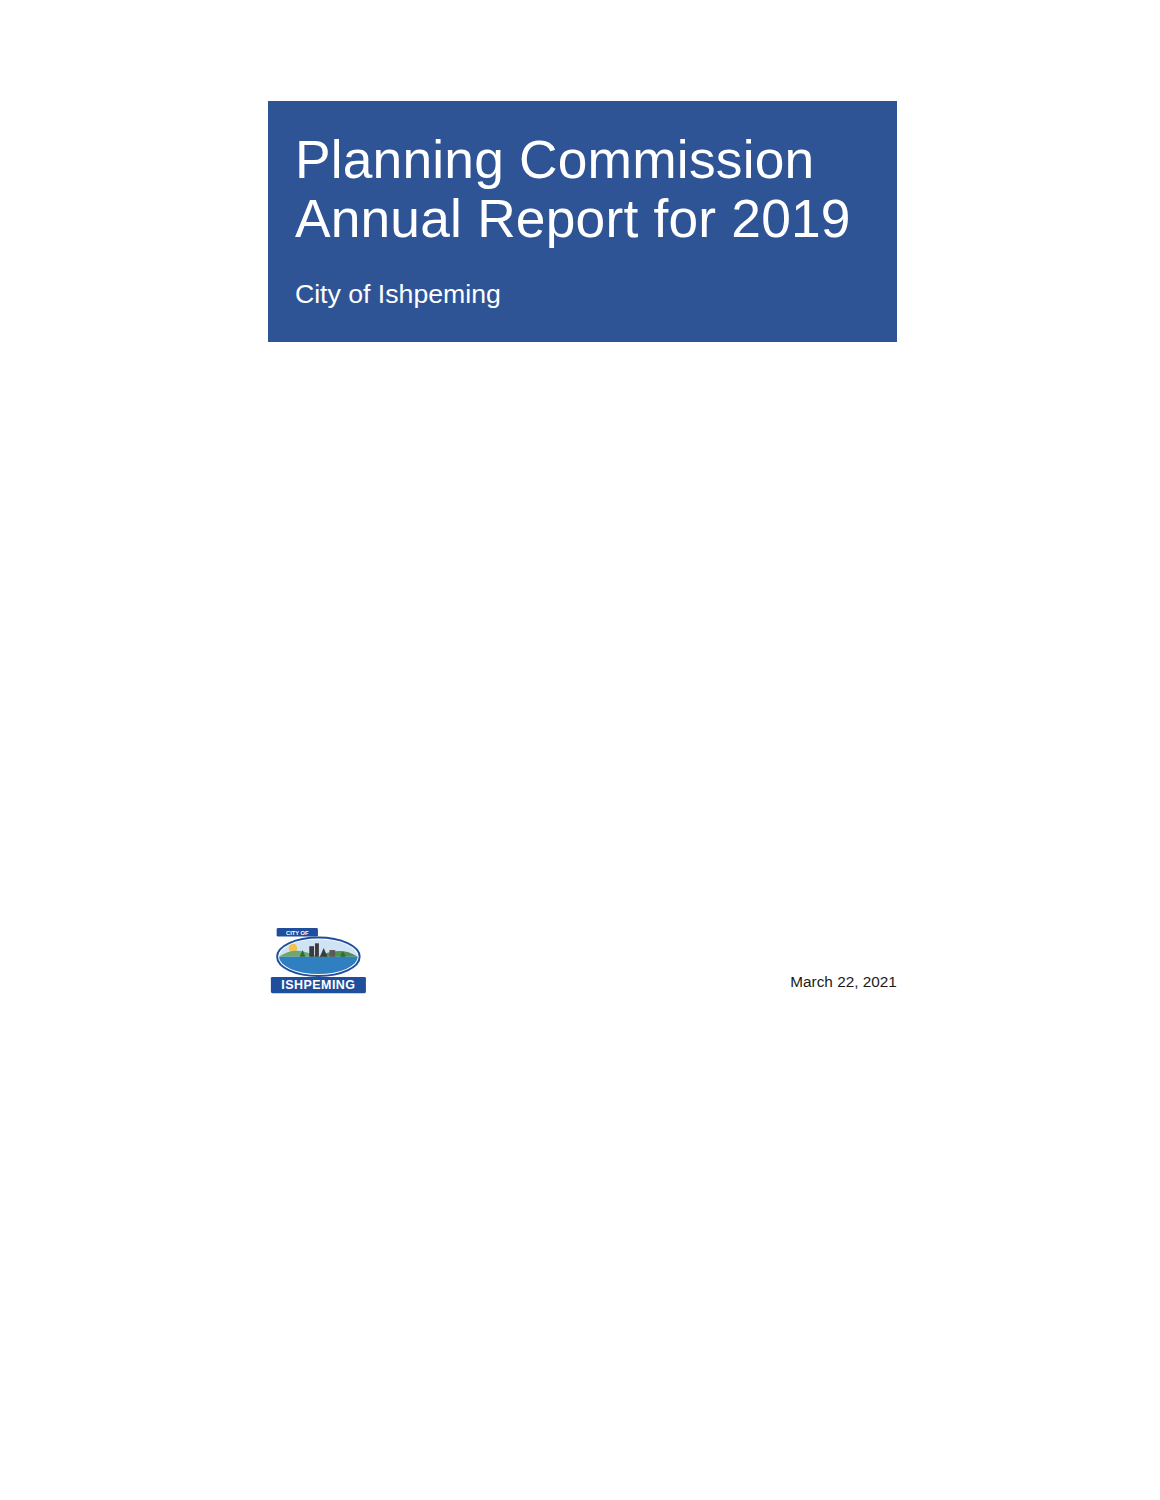Planning Commission
Annual Report for 2019
City of Ishpeming
CITY OF ISHPEMING
March 22, 2021